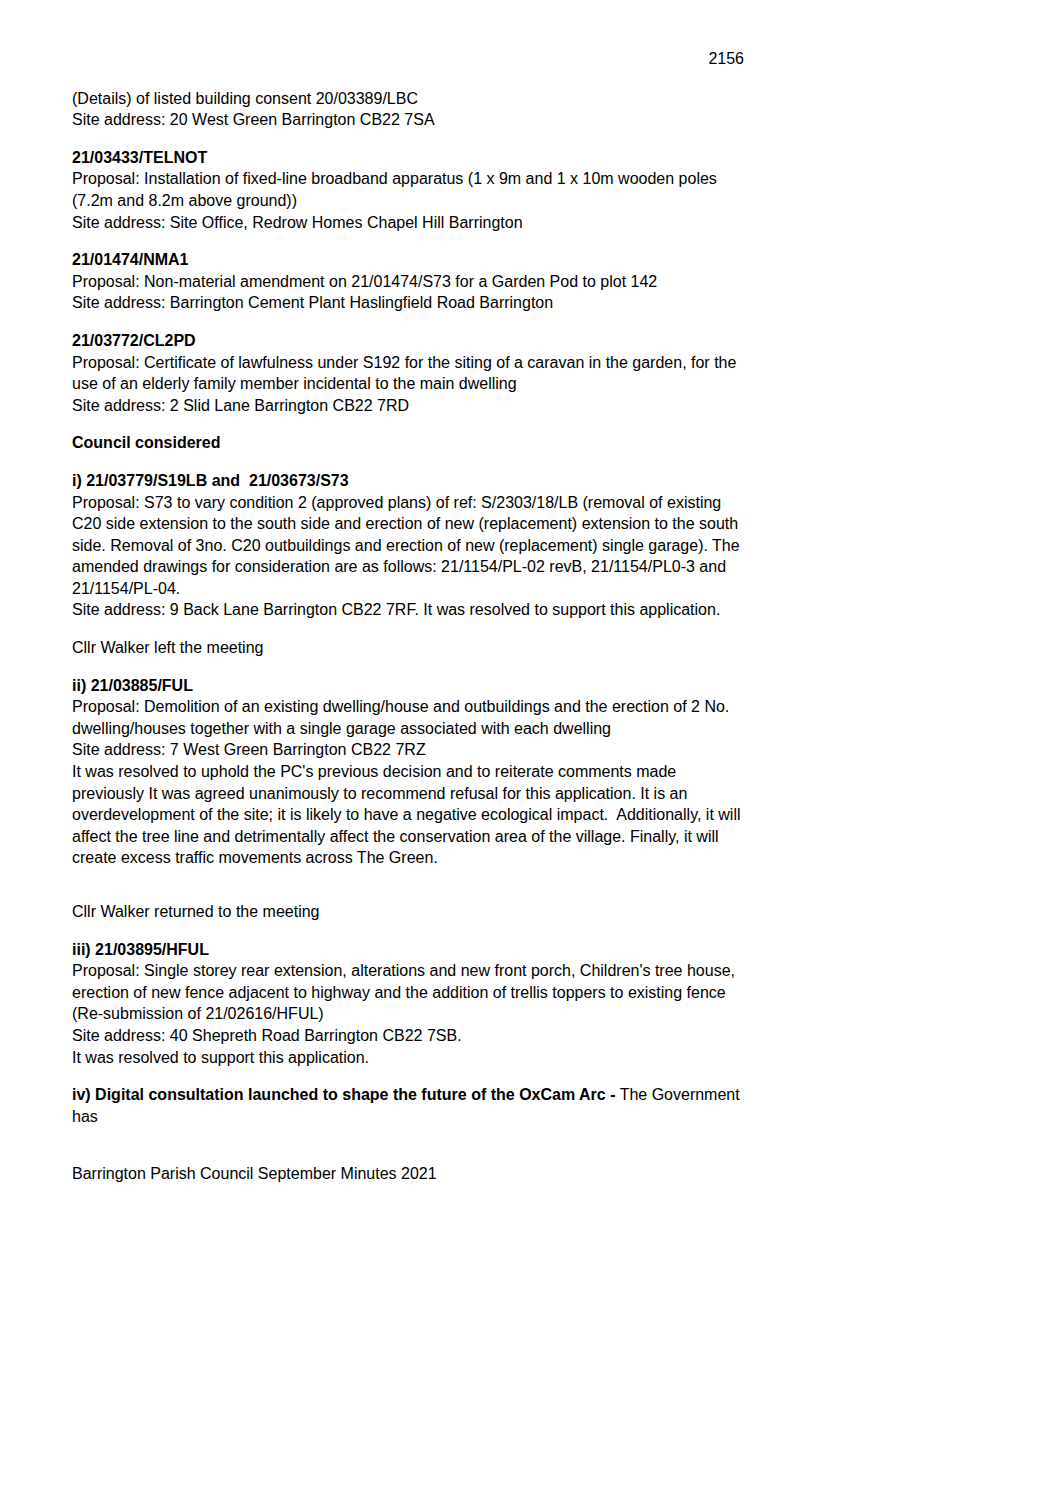2156
(Details) of listed building consent 20/03389/LBC
Site address: 20 West Green Barrington CB22 7SA
21/03433/TELNOT
Proposal: Installation of fixed-line broadband apparatus (1 x 9m and 1 x 10m wooden poles (7.2m and 8.2m above ground))
Site address: Site Office, Redrow Homes Chapel Hill Barrington
21/01474/NMA1
Proposal: Non-material amendment on 21/01474/S73 for a Garden Pod to plot 142
Site address: Barrington Cement Plant Haslingfield Road Barrington
21/03772/CL2PD
Proposal: Certificate of lawfulness under S192 for the siting of a caravan in the garden, for the use of an elderly family member incidental to the main dwelling
Site address: 2 Slid Lane Barrington CB22 7RD
Council considered
i) 21/03779/S19LB and 21/03673/S73
Proposal: S73 to vary condition 2 (approved plans) of ref: S/2303/18/LB (removal of existing C20 side extension to the south side and erection of new (replacement) extension to the south side. Removal of 3no. C20 outbuildings and erection of new (replacement) single garage). The amended drawings for consideration are as follows: 21/1154/PL-02 revB, 21/1154/PL0-3 and 21/1154/PL-04.
Site address: 9 Back Lane Barrington CB22 7RF. It was resolved to support this application.
Cllr Walker left the meeting
ii) 21/03885/FUL
Proposal: Demolition of an existing dwelling/house and outbuildings and the erection of 2 No. dwelling/houses together with a single garage associated with each dwelling
Site address: 7 West Green Barrington CB22 7RZ
It was resolved to uphold the PC's previous decision and to reiterate comments made previously It was agreed unanimously to recommend refusal for this application. It is an overdevelopment of the site; it is likely to have a negative ecological impact. Additionally, it will affect the tree line and detrimentally affect the conservation area of the village. Finally, it will create excess traffic movements across The Green.
Cllr Walker returned to the meeting
iii) 21/03895/HFUL
Proposal: Single storey rear extension, alterations and new front porch, Children's tree house, erection of new fence adjacent to highway and the addition of trellis toppers to existing fence (Re-submission of 21/02616/HFUL)
Site address: 40 Shepreth Road Barrington CB22 7SB.
It was resolved to support this application.
iv) Digital consultation launched to shape the future of the OxCam Arc - The Government has
Barrington Parish Council September Minutes 2021